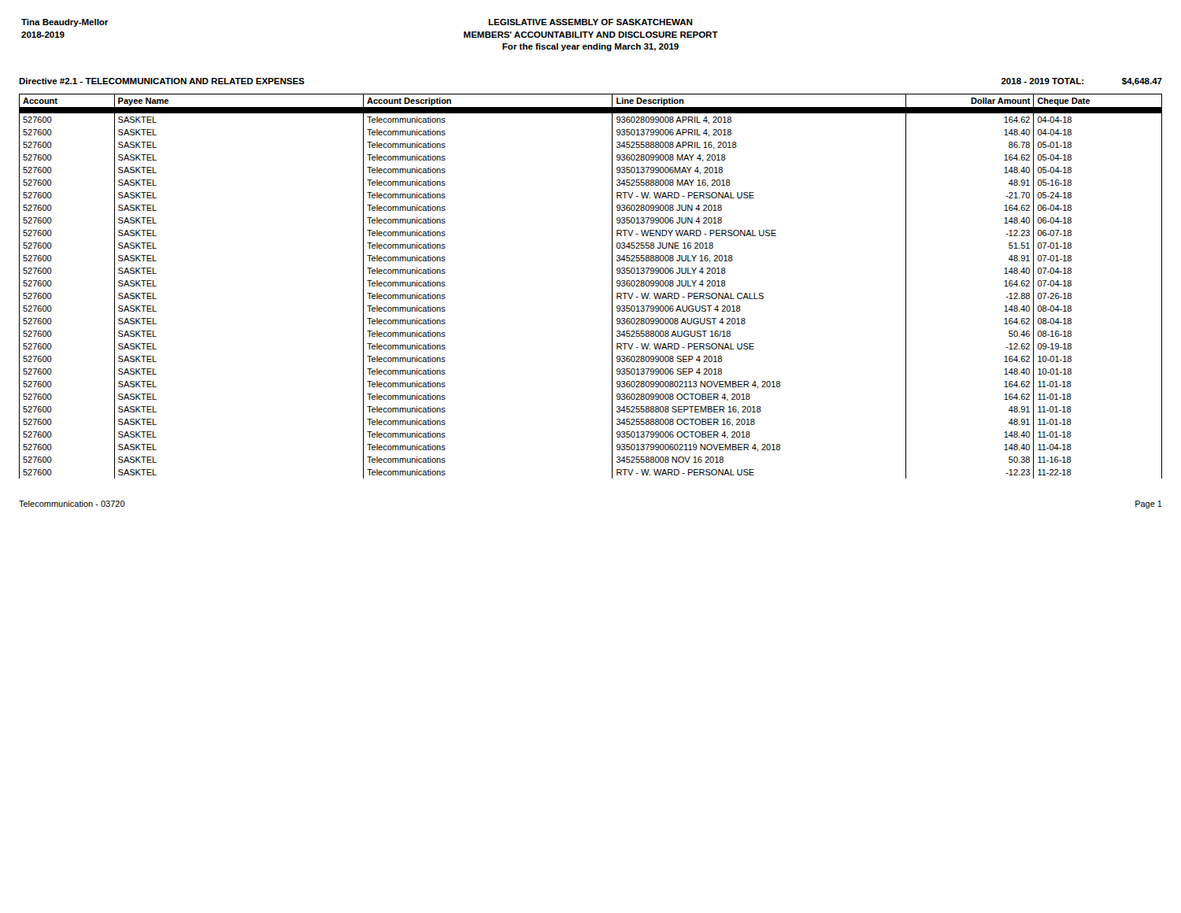| Tina Beaudry-Mellor 2018-2019 | LEGISLATIVE ASSEMBLY OF SASKATCHEWAN MEMBERS' ACCOUNTABILITY AND DISCLOSURE REPORT For the fiscal year ending March 31, 2019 | |
Directive #2.1 - TELECOMMUNICATION AND RELATED EXPENSES 2018 - 2019 TOTAL: $4,648.47
| Account | Payee Name | Account Description | Line Description | Dollar Amount | Cheque Date |
| --- | --- | --- | --- | --- | --- |
| 527600 | SASKTEL | Telecommunications | 936028099008 APRIL 4, 2018 | 164.62 | 04-04-18 |
| 527600 | SASKTEL | Telecommunications | 935013799006 APRIL 4, 2018 | 148.40 | 04-04-18 |
| 527600 | SASKTEL | Telecommunications | 345255888008 APRIL 16, 2018 | 86.78 | 05-01-18 |
| 527600 | SASKTEL | Telecommunications | 936028099008 MAY 4, 2018 | 164.62 | 05-04-18 |
| 527600 | SASKTEL | Telecommunications | 935013799006MAY 4, 2018 | 148.40 | 05-04-18 |
| 527600 | SASKTEL | Telecommunications | 345255888008 MAY 16, 2018 | 48.91 | 05-16-18 |
| 527600 | SASKTEL | Telecommunications | RTV - W. WARD - PERSONAL USE | -21.70 | 05-24-18 |
| 527600 | SASKTEL | Telecommunications | 936028099008 JUN 4 2018 | 164.62 | 06-04-18 |
| 527600 | SASKTEL | Telecommunications | 935013799006 JUN 4 2018 | 148.40 | 06-04-18 |
| 527600 | SASKTEL | Telecommunications | RTV - WENDY WARD - PERSONAL USE | -12.23 | 06-07-18 |
| 527600 | SASKTEL | Telecommunications | 03452558 JUNE 16 2018 | 51.51 | 07-01-18 |
| 527600 | SASKTEL | Telecommunications | 345255888008 JULY 16, 2018 | 48.91 | 07-01-18 |
| 527600 | SASKTEL | Telecommunications | 935013799006 JULY 4 2018 | 148.40 | 07-04-18 |
| 527600 | SASKTEL | Telecommunications | 936028099008 JULY 4 2018 | 164.62 | 07-04-18 |
| 527600 | SASKTEL | Telecommunications | RTV - W. WARD - PERSONAL CALLS | -12.88 | 07-26-18 |
| 527600 | SASKTEL | Telecommunications | 935013799006 AUGUST 4 2018 | 148.40 | 08-04-18 |
| 527600 | SASKTEL | Telecommunications | 9360280990008 AUGUST 4 2018 | 164.62 | 08-04-18 |
| 527600 | SASKTEL | Telecommunications | 34525588008 AUGUST 16/18 | 50.46 | 08-16-18 |
| 527600 | SASKTEL | Telecommunications | RTV - W. WARD - PERSONAL USE | -12.62 | 09-19-18 |
| 527600 | SASKTEL | Telecommunications | 936028099008 SEP 4 2018 | 164.62 | 10-01-18 |
| 527600 | SASKTEL | Telecommunications | 935013799006 SEP 4 2018 | 148.40 | 10-01-18 |
| 527600 | SASKTEL | Telecommunications | 93602809900802113 NOVEMBER 4, 2018 | 164.62 | 11-01-18 |
| 527600 | SASKTEL | Telecommunications | 936028099008 OCTOBER 4, 2018 | 164.62 | 11-01-18 |
| 527600 | SASKTEL | Telecommunications | 34525588808 SEPTEMBER 16, 2018 | 48.91 | 11-01-18 |
| 527600 | SASKTEL | Telecommunications | 345255888008 OCTOBER 16, 2018 | 48.91 | 11-01-18 |
| 527600 | SASKTEL | Telecommunications | 935013799006 OCTOBER 4, 2018 | 148.40 | 11-01-18 |
| 527600 | SASKTEL | Telecommunications | 93501379900602119 NOVEMBER 4, 2018 | 148.40 | 11-04-18 |
| 527600 | SASKTEL | Telecommunications | 34525588008 NOV 16 2018 | 50.38 | 11-16-18 |
| 527600 | SASKTEL | Telecommunications | RTV - W. WARD - PERSONAL USE | -12.23 | 11-22-18 |
Telecommunication - 03720 Page 1